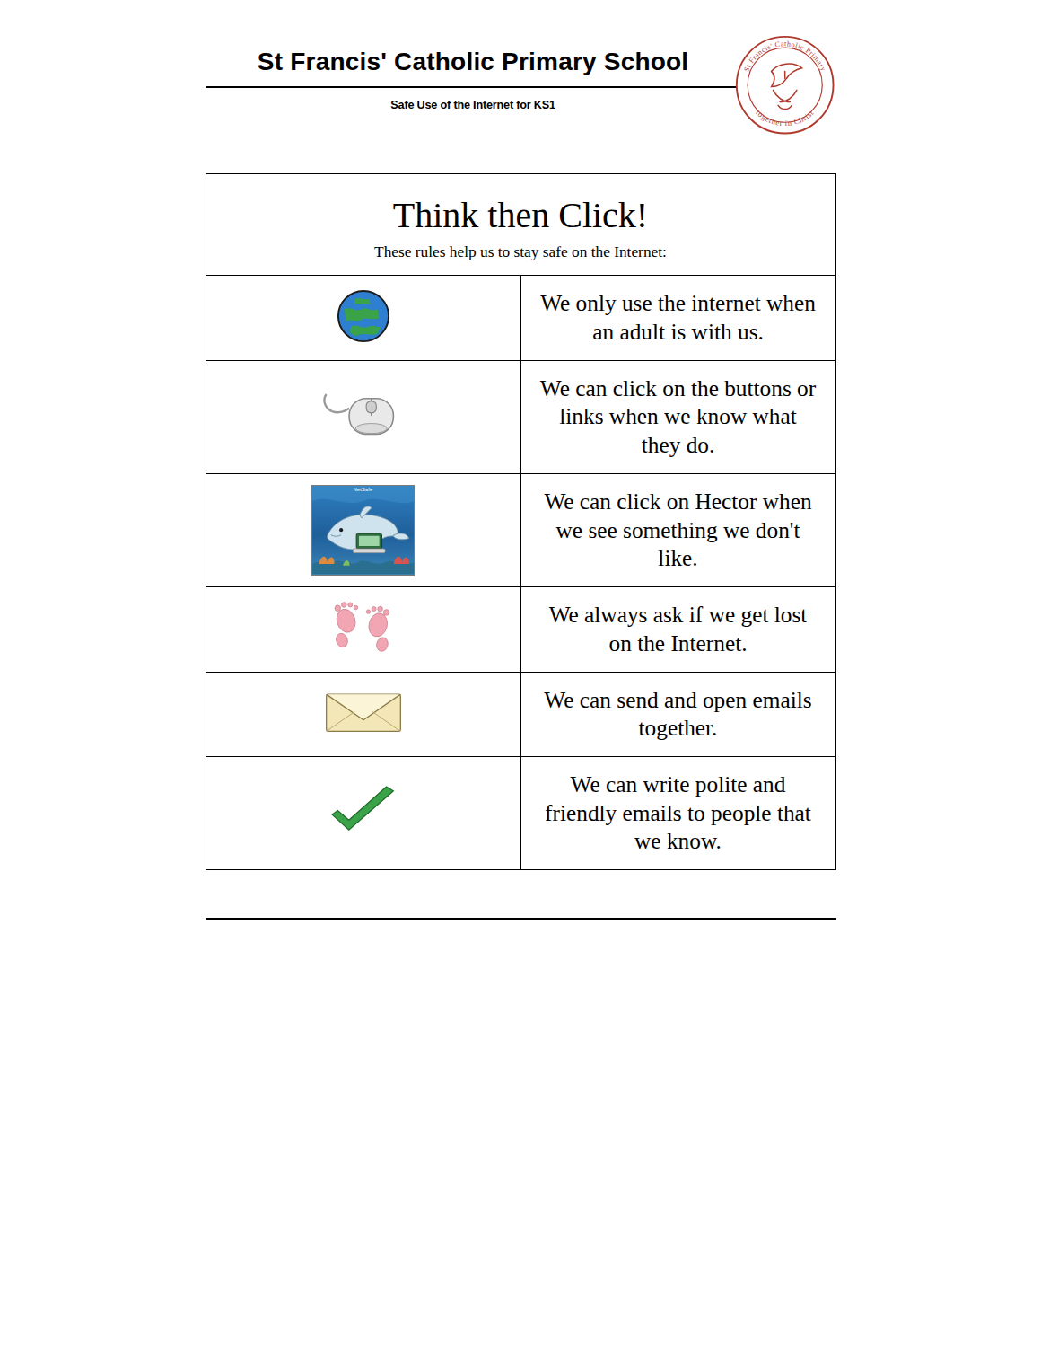St Francis' Catholic Primary together in Christ
St Francis' Catholic Primary School
Safe Use of the Internet for KS1
| Think then Click! These rules help us to stay safe on the Internet: |
| | We only use the internet when an adult is with us. |
| | We can click on the buttons or links when we know what they do. |
| NetSafe | We can click on Hector when we see something we don't like. |
| | We always ask if we get lost on the Internet. |
| | We can send and open emails together. |
| | We can write polite and friendly emails to people that we know. |